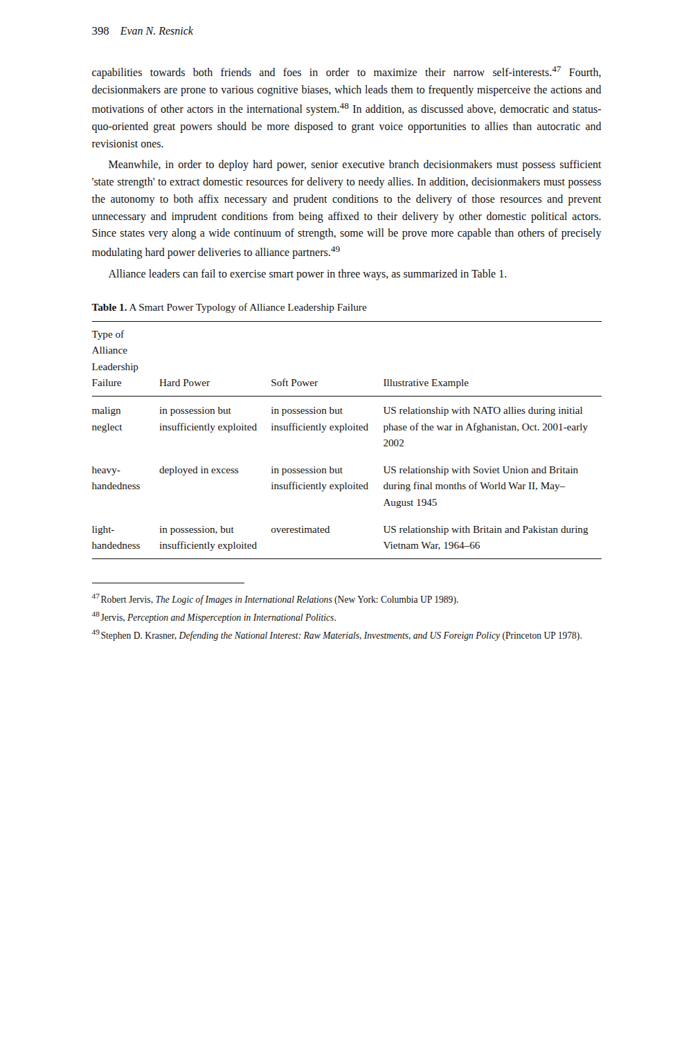398 Evan N. Resnick
capabilities towards both friends and foes in order to maximize their narrow self-interests.47 Fourth, decisionmakers are prone to various cognitive biases, which leads them to frequently misperceive the actions and motivations of other actors in the international system.48 In addition, as discussed above, democratic and status-quo-oriented great powers should be more disposed to grant voice opportunities to allies than autocratic and revisionist ones.
Meanwhile, in order to deploy hard power, senior executive branch decisionmakers must possess sufficient 'state strength' to extract domestic resources for delivery to needy allies. In addition, decisionmakers must possess the autonomy to both affix necessary and prudent conditions to the delivery of those resources and prevent unnecessary and imprudent conditions from being affixed to their delivery by other domestic political actors. Since states very along a wide continuum of strength, some will be prove more capable than others of precisely modulating hard power deliveries to alliance partners.49
Alliance leaders can fail to exercise smart power in three ways, as summarized in Table 1.
Table 1. A Smart Power Typology of Alliance Leadership Failure
| Type of Alliance Leadership Failure | Hard Power | Soft Power | Illustrative Example |
| --- | --- | --- | --- |
| malign neglect | in possession but insufficiently exploited | in possession but insufficiently exploited | US relationship with NATO allies during initial phase of the war in Afghanistan, Oct. 2001-early 2002 |
| heavy-handedness | deployed in excess | in possession but insufficiently exploited | US relationship with Soviet Union and Britain during final months of World War II, May–August 1945 |
| light-handedness | in possession, but insufficiently exploited | overestimated | US relationship with Britain and Pakistan during Vietnam War, 1964–66 |
47Robert Jervis, The Logic of Images in International Relations (New York: Columbia UP 1989).
48Jervis, Perception and Misperception in International Politics.
49Stephen D. Krasner, Defending the National Interest: Raw Materials, Investments, and US Foreign Policy (Princeton UP 1978).